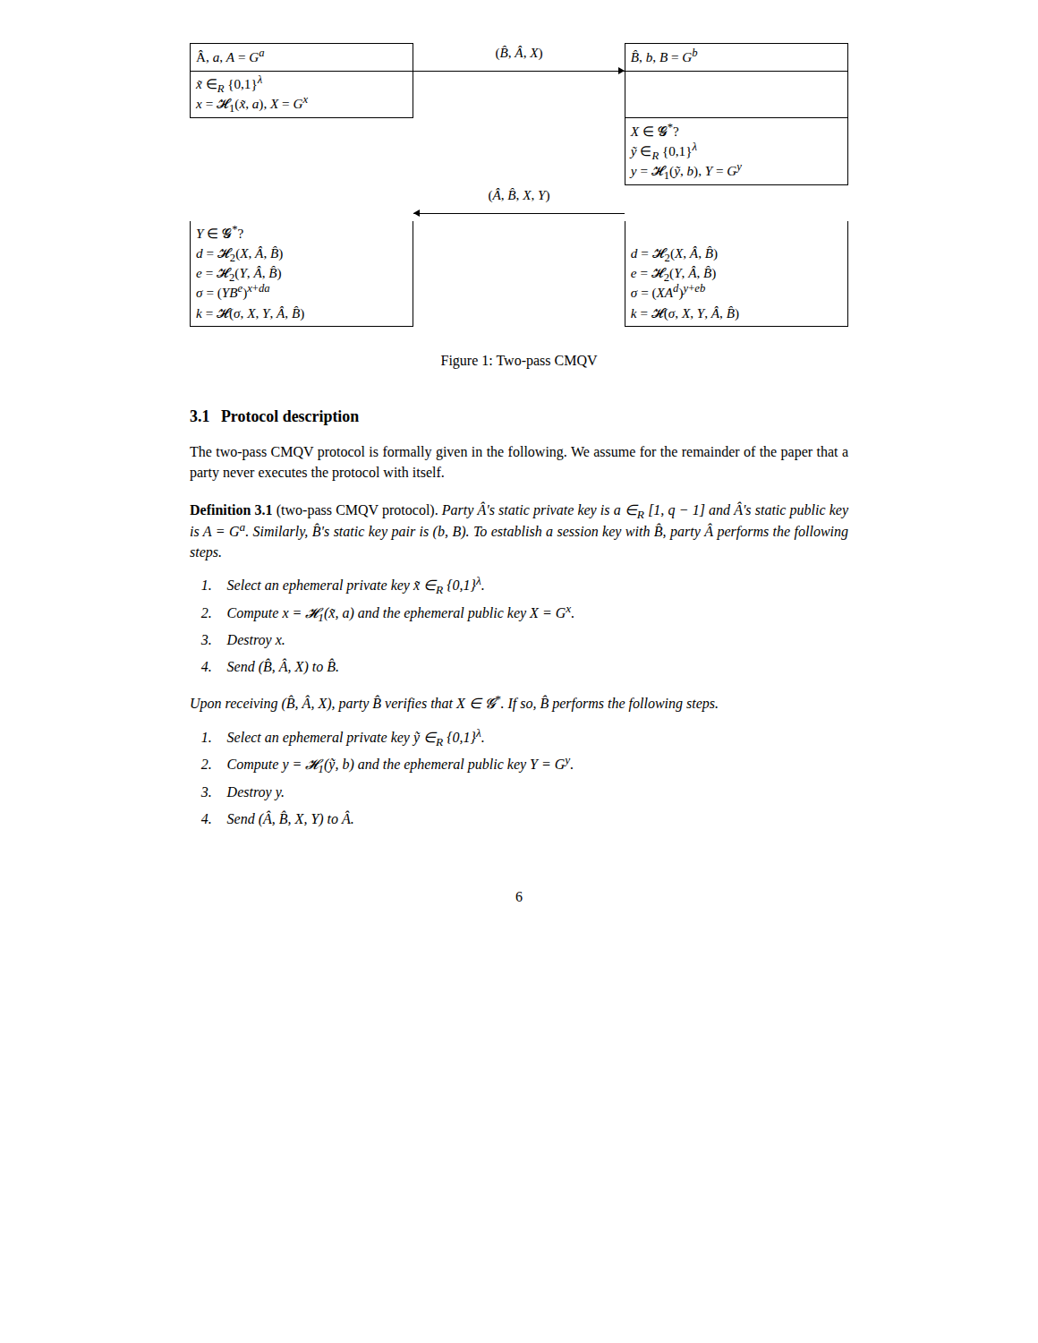| Â, a , A = G a x̃ ∈ R {0,1} λ x = 𝓗 1 ( x̃ , a ), X = G x | ( B̂ , Â , X ) | B̂ , b , B = G b |
| | | X ∈ 𝓖 * ? ỹ ∈ R {0,1} λ y = 𝓗 1 ( ỹ , b ), Y = G y |
| | ( Â , B̂ , X , Y ) | |
| Y ∈ 𝓖 * ? d = 𝓗 2 ( X , Â , B̂ ) e = 𝓗 2 ( Y , Â , B̂ ) σ = ( YB e ) x + da k = 𝓗( σ , X , Y , Â , B̂ ) | | d = 𝓗 2 ( X , Â , B̂ ) e = 𝓗 2 ( Y , Â , B̂ ) σ = ( XA d ) y + eb k = 𝓗( σ , X , Y , Â , B̂ ) |
Figure 1: Two-pass CMQV
3.1 Protocol description
The two-pass CMQV protocol is formally given in the following. We assume for the remainder of the paper that a party never executes the protocol with itself.
Definition 3.1 (two-pass CMQV protocol). Party Â's static private key is a ∈R [1, q − 1] and Â's static public key is A = Ga. Similarly, B̂'s static key pair is (b, B). To establish a session key with B̂, party Â performs the following steps.
Select an ephemeral private key x̃ ∈R {0,1}λ.
Compute x = 𝓗1(x̃, a) and the ephemeral public key X = Gx.
Destroy x.
Send (B̂, Â, X) to B̂.
Upon receiving (B̂, Â, X), party B̂ verifies that X ∈ 𝓖*. If so, B̂ performs the following steps.
Select an ephemeral private key ỹ ∈R {0,1}λ.
Compute y = 𝓗1(ỹ, b) and the ephemeral public key Y = Gy.
Destroy y.
Send (Â, B̂, X, Y) to Â.
6